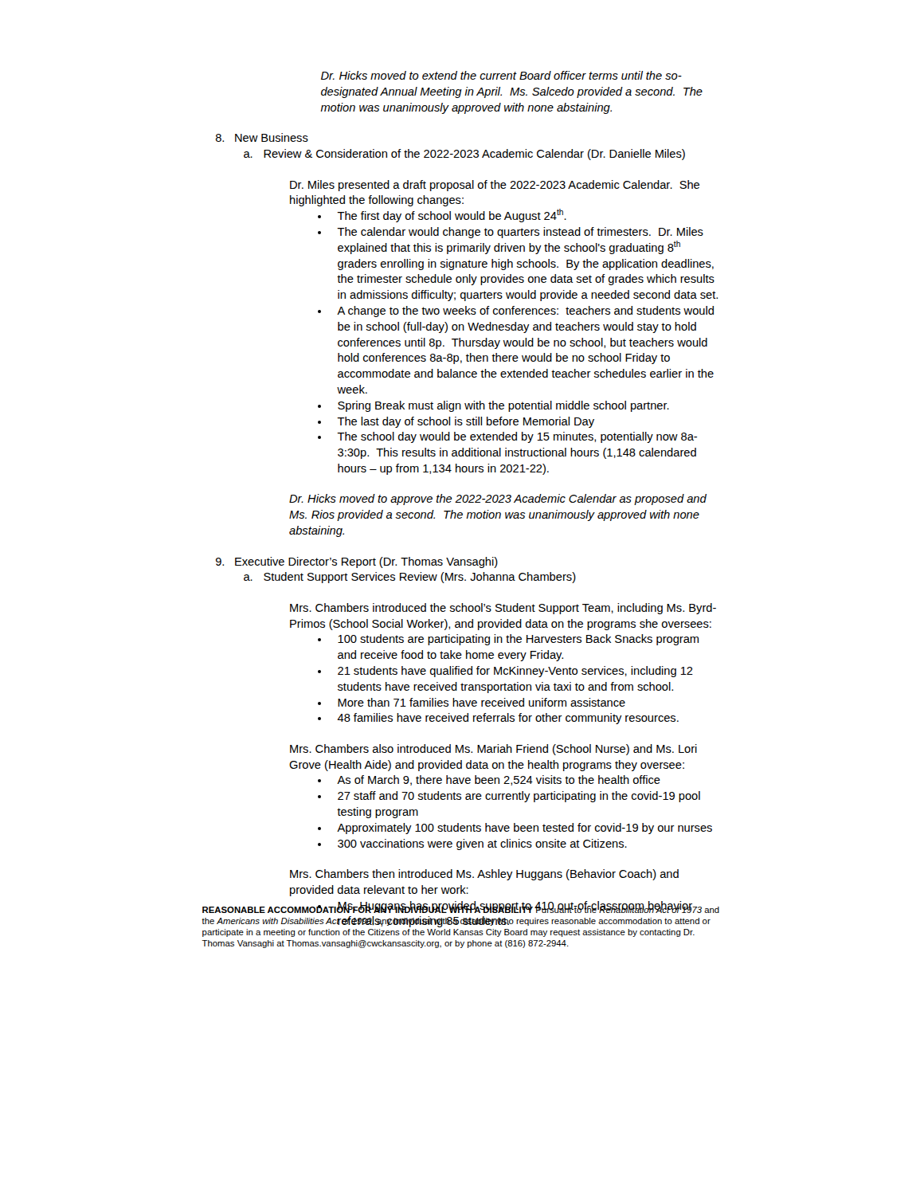Dr. Hicks moved to extend the current Board officer terms until the so-designated Annual Meeting in April. Ms. Salcedo provided a second. The motion was unanimously approved with none abstaining.
8.
New Business
a.
Review & Consideration of the 2022-2023 Academic Calendar (Dr. Danielle Miles)
Dr. Miles presented a draft proposal of the 2022-2023 Academic Calendar. She highlighted the following changes:
The first day of school would be August 24th.
The calendar would change to quarters instead of trimesters. Dr. Miles explained that this is primarily driven by the school's graduating 8th graders enrolling in signature high schools. By the application deadlines, the trimester schedule only provides one data set of grades which results in admissions difficulty; quarters would provide a needed second data set.
A change to the two weeks of conferences: teachers and students would be in school (full-day) on Wednesday and teachers would stay to hold conferences until 8p. Thursday would be no school, but teachers would hold conferences 8a-8p, then there would be no school Friday to accommodate and balance the extended teacher schedules earlier in the week.
Spring Break must align with the potential middle school partner.
The last day of school is still before Memorial Day
The school day would be extended by 15 minutes, potentially now 8a-3:30p. This results in additional instructional hours (1,148 calendared hours – up from 1,134 hours in 2021-22).
Dr. Hicks moved to approve the 2022-2023 Academic Calendar as proposed and Ms. Rios provided a second. The motion was unanimously approved with none abstaining.
9.
Executive Director’s Report (Dr. Thomas Vansaghi)
a.
Student Support Services Review (Mrs. Johanna Chambers)
Mrs. Chambers introduced the school’s Student Support Team, including Ms. Byrd-Primos (School Social Worker), and provided data on the programs she oversees:
100 students are participating in the Harvesters Back Snacks program and receive food to take home every Friday.
21 students have qualified for McKinney-Vento services, including 12 students have received transportation via taxi to and from school.
More than 71 families have received uniform assistance
48 families have received referrals for other community resources.
Mrs. Chambers also introduced Ms. Mariah Friend (School Nurse) and Ms. Lori Grove (Health Aide) and provided data on the health programs they oversee:
As of March 9, there have been 2,524 visits to the health office
27 staff and 70 students are currently participating in the covid-19 pool testing program
Approximately 100 students have been tested for covid-19 by our nurses
300 vaccinations were given at clinics onsite at Citizens.
Mrs. Chambers then introduced Ms. Ashley Huggans (Behavior Coach) and provided data relevant to her work:
Ms. Huggans has provided support to 410 out-of-classroom behavior referrals, comprising 85 students.
REASONABLE ACCOMMODATION FOR ANY INDIVIDUAL WITH A DISABILITY Pursuant to the Rehabilitation Act of 1973 and the Americans with Disabilities Act of 1990, any individual with a disability who requires reasonable accommodation to attend or participate in a meeting or function of the Citizens of the World Kansas City Board may request assistance by contacting Dr. Thomas Vansaghi at Thomas.vansaghi@cwckansascity.org, or by phone at (816) 872-2944.